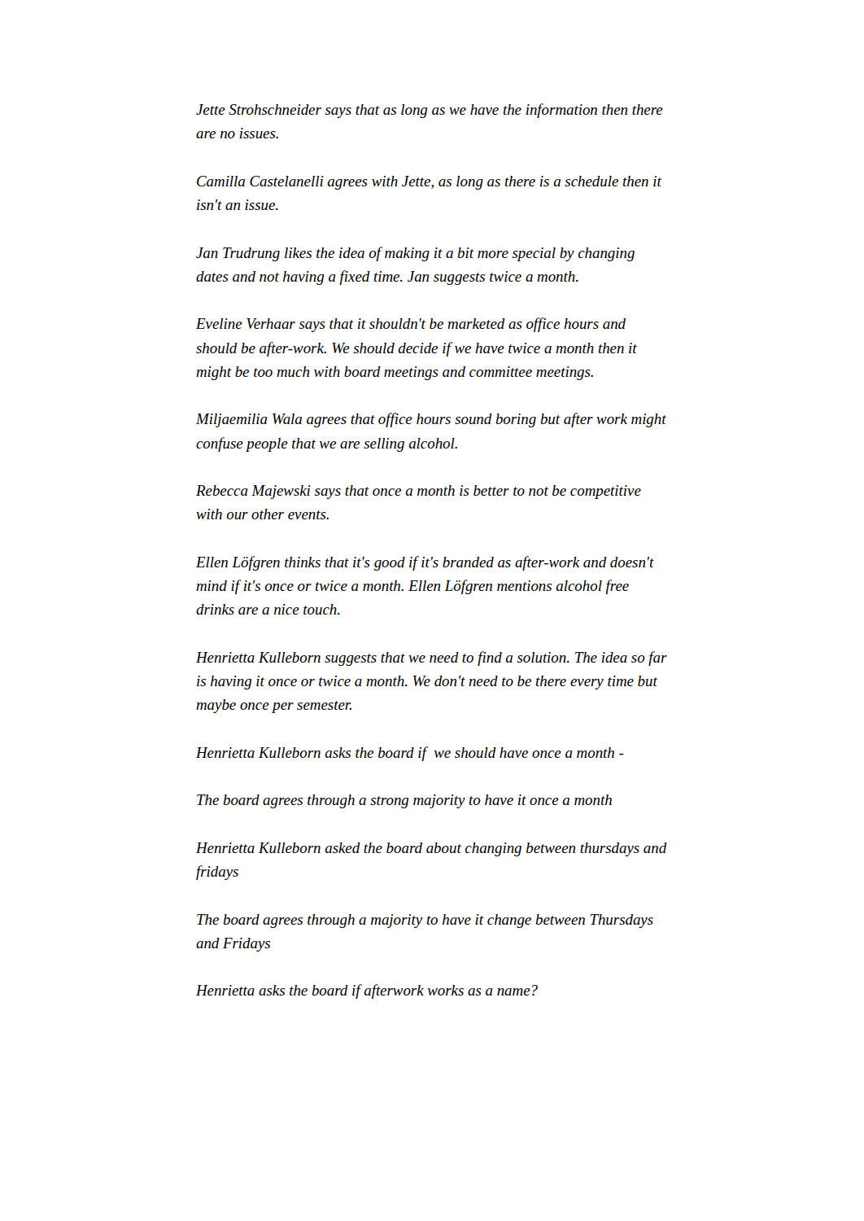Jette Strohschneider says that as long as we have the information then there are no issues.
Camilla Castelanelli agrees with Jette, as long as there is a schedule then it isn't an issue.
Jan Trudrung likes the idea of making it a bit more special by changing dates and not having a fixed time. Jan suggests twice a month.
Eveline Verhaar says that it shouldn't be marketed as office hours and should be after-work. We should decide if we have twice a month then it might be too much with board meetings and committee meetings.
Miljaemilia Wala agrees that office hours sound boring but after work might confuse people that we are selling alcohol.
Rebecca Majewski says that once a month is better to not be competitive with our other events.
Ellen Löfgren thinks that it's good if it's branded as after-work and doesn't mind if it's once or twice a month. Ellen Löfgren mentions alcohol free drinks are a nice touch.
Henrietta Kulleborn suggests that we need to find a solution. The idea so far is having it once or twice a month. We don't need to be there every time but maybe once per semester.
Henrietta Kulleborn asks the board if we should have once a month -
The board agrees through a strong majority to have it once a month
Henrietta Kulleborn asked the board about changing between thursdays and fridays
The board agrees through a majority to have it change between Thursdays and Fridays
Henrietta asks the board if afterwork works as a name?